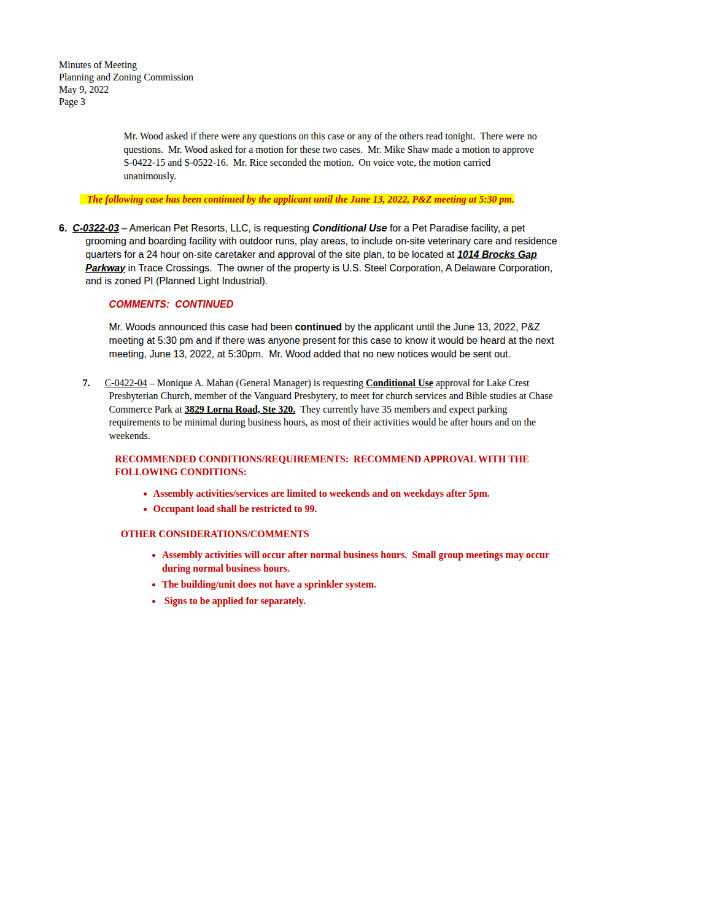Minutes of Meeting
Planning and Zoning Commission
May 9, 2022
Page 3
Mr. Wood asked if there were any questions on this case or any of the others read tonight. There were no questions. Mr. Wood asked for a motion for these two cases. Mr. Mike Shaw made a motion to approve S-0422-15 and S-0522-16. Mr. Rice seconded the motion. On voice vote, the motion carried unanimously.
The following case has been continued by the applicant until the June 13, 2022, P&Z meeting at 5:30 pm.
6. C-0322-03 – American Pet Resorts, LLC, is requesting Conditional Use for a Pet Paradise facility, a pet grooming and boarding facility with outdoor runs, play areas, to include on-site veterinary care and residence quarters for a 24 hour on-site caretaker and approval of the site plan, to be located at 1014 Brocks Gap Parkway in Trace Crossings. The owner of the property is U.S. Steel Corporation, A Delaware Corporation, and is zoned PI (Planned Light Industrial).
COMMENTS: CONTINUED
Mr. Woods announced this case had been continued by the applicant until the June 13, 2022, P&Z meeting at 5:30 pm and if there was anyone present for this case to know it would be heard at the next meeting, June 13, 2022, at 5:30pm. Mr. Wood added that no new notices would be sent out.
7. C-0422-04 – Monique A. Mahan (General Manager) is requesting Conditional Use approval for Lake Crest Presbyterian Church, member of the Vanguard Presbytery, to meet for church services and Bible studies at Chase Commerce Park at 3829 Lorna Road, Ste 320. They currently have 35 members and expect parking requirements to be minimal during business hours, as most of their activities would be after hours and on the weekends.
RECOMMENDED CONDITIONS/REQUIREMENTS: RECOMMEND APPROVAL WITH THE FOLLOWING CONDITIONS:
Assembly activities/services are limited to weekends and on weekdays after 5pm.
Occupant load shall be restricted to 99.
OTHER CONSIDERATIONS/COMMENTS
Assembly activities will occur after normal business hours. Small group meetings may occur during normal business hours.
The building/unit does not have a sprinkler system.
Signs to be applied for separately.